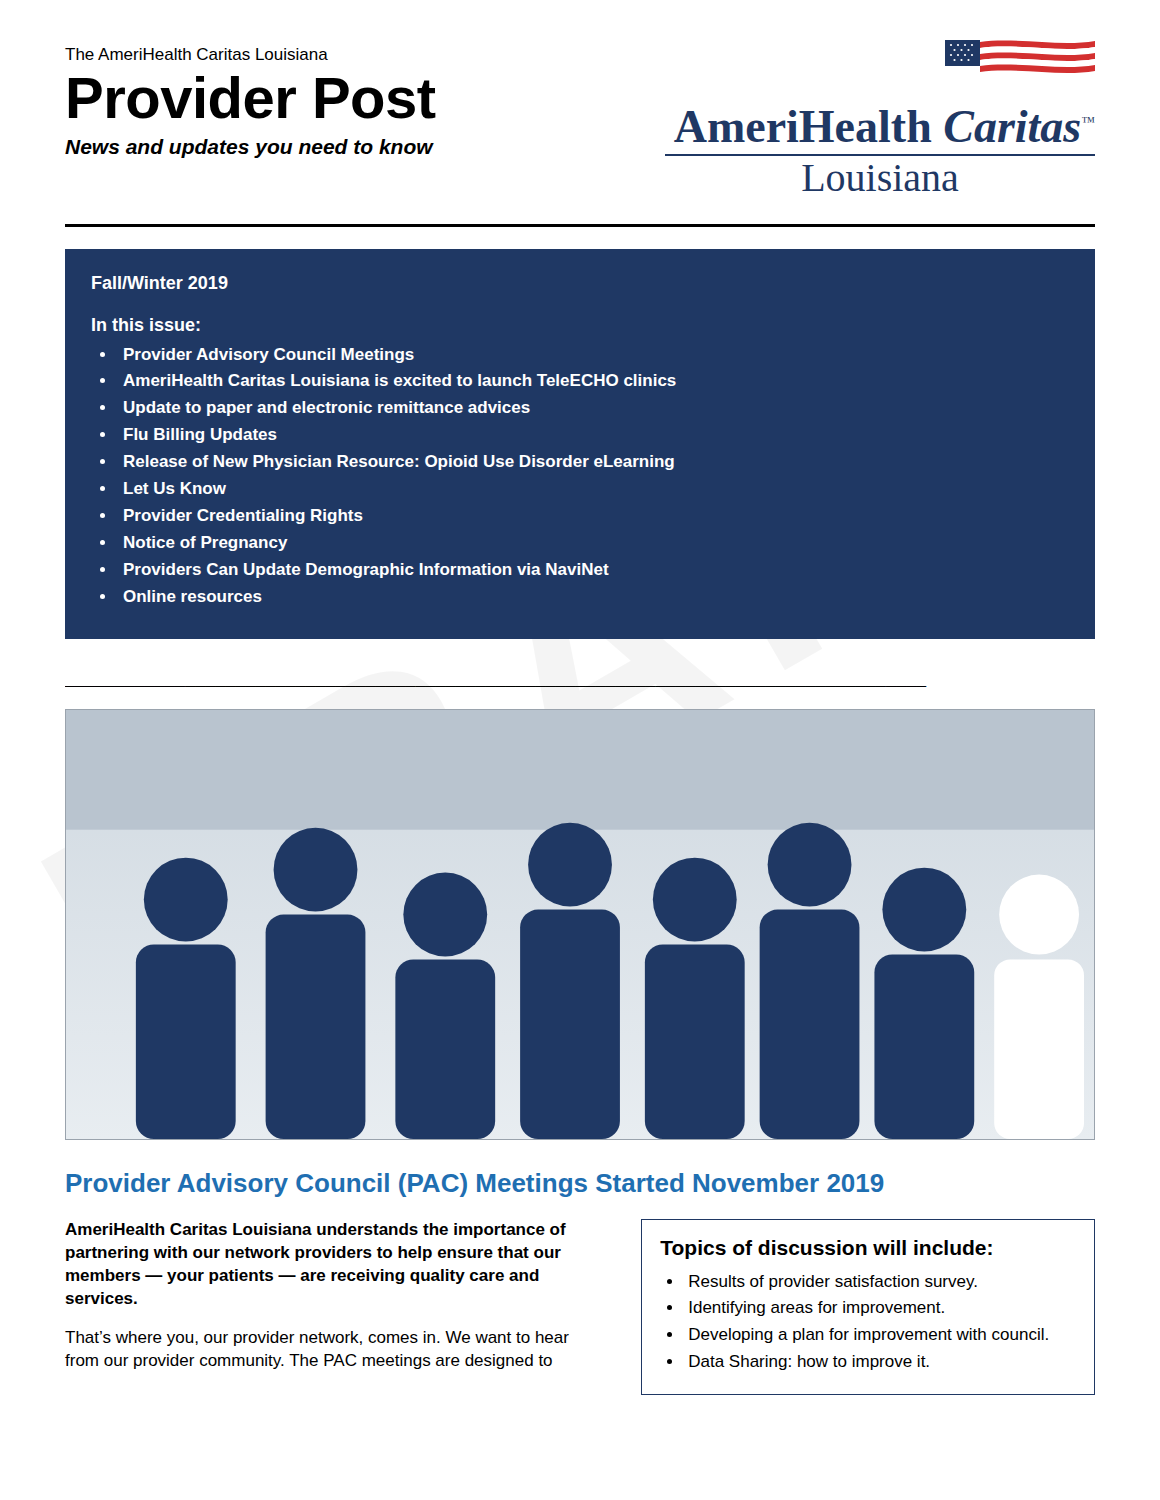DRAFT
The AmeriHealth Caritas Louisiana
Provider Post
News and updates you need to know
AmeriHealth Caritas™
Louisiana
Fall/Winter 2019
In this issue:
Provider Advisory Council Meetings
AmeriHealth Caritas Louisiana is excited to launch TeleECHO clinics
Update to paper and electronic remittance advices
Flu Billing Updates
Release of New Physician Resource: Opioid Use Disorder eLearning
Let Us Know
Provider Credentialing Rights
Notice of Pregnancy
Providers Can Update Demographic Information via NaviNet
Online resources
______________________________________________________________________________________
Provider Advisory Council (PAC) Meetings Started November 2019
AmeriHealth Caritas Louisiana understands the importance of partnering with our network providers to help ensure that our members — your patients — are receiving quality care and services.
That’s where you, our provider network, comes in. We want to hear from our provider community. The PAC meetings are designed to
Topics of discussion will include:
Results of provider satisfaction survey.
Identifying areas for improvement.
Developing a plan for improvement with council.
Data Sharing: how to improve it.